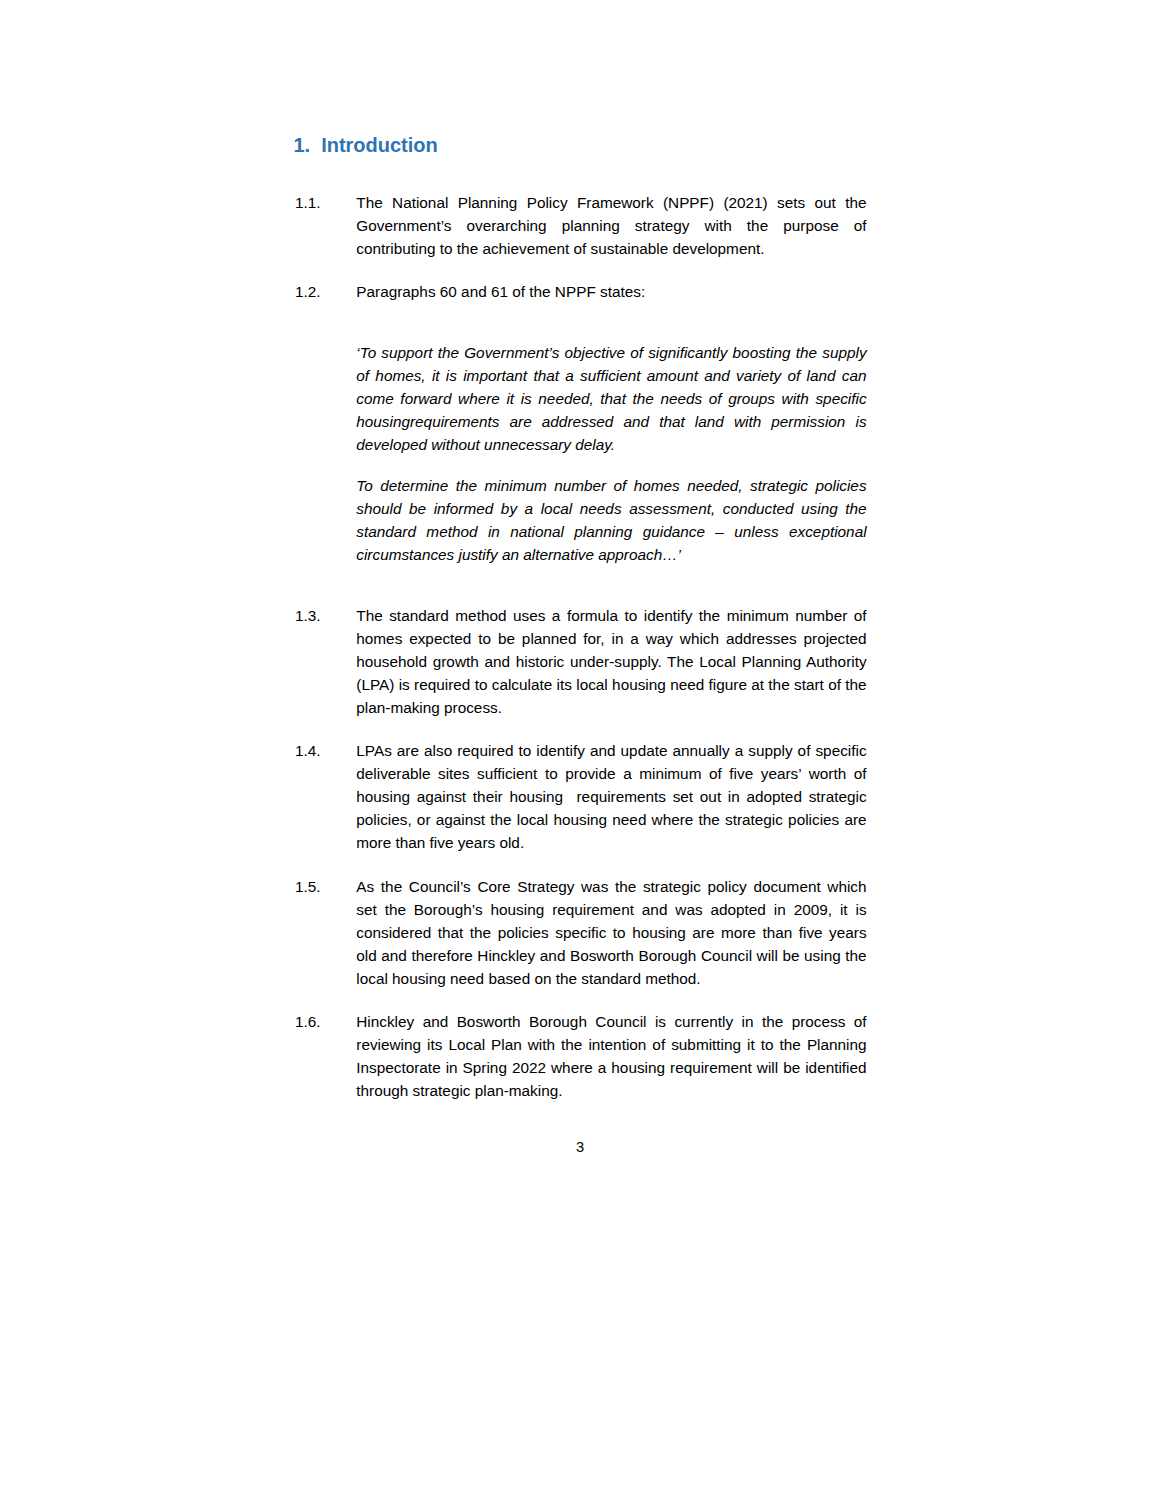1. Introduction
1.1.
The National Planning Policy Framework (NPPF) (2021) sets out the Government’s overarching planning strategy with the purpose of contributing to the achievement of sustainable development.
1.2.
Paragraphs 60 and 61 of the NPPF states:
‘To support the Government’s objective of significantly boosting the supply of homes, it is important that a sufficient amount and variety of land can come forward where it is needed, that the needs of groups with specific housingrequirements are addressed and that land with permission is developed without unnecessary delay.
To determine the minimum number of homes needed, strategic policies should be informed by a local needs assessment, conducted using the standard method in national planning guidance – unless exceptional circumstances justify an alternative approach…’
1.3.
The standard method uses a formula to identify the minimum number of homes expected to be planned for, in a way which addresses projected household growth and historic under-supply. The Local Planning Authority (LPA) is required to calculate its local housing need figure at the start of the plan-making process.
1.4.
LPAs are also required to identify and update annually a supply of specific deliverable sites sufficient to provide a minimum of five years’ worth of housing against their housing requirements set out in adopted strategic policies, or against the local housing need where the strategic policies are more than five years old.
1.5.
As the Council’s Core Strategy was the strategic policy document which set the Borough’s housing requirement and was adopted in 2009, it is considered that the policies specific to housing are more than five years old and therefore Hinckley and Bosworth Borough Council will be using the local housing need based on the standard method.
1.6.
Hinckley and Bosworth Borough Council is currently in the process of reviewing its Local Plan with the intention of submitting it to the Planning Inspectorate in Spring 2022 where a housing requirement will be identified through strategic plan-making.
3